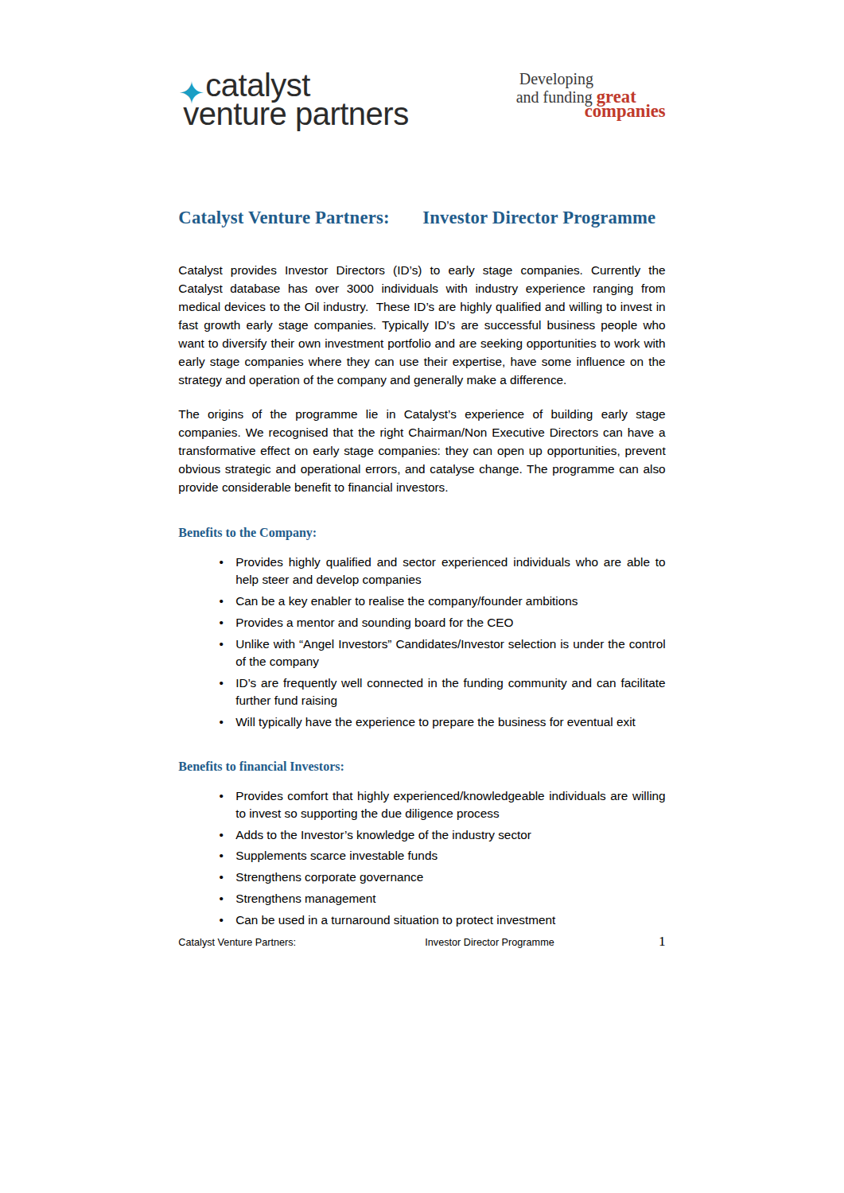✦catalyst venture partners
Developing and funding great companies
Catalyst Venture Partners: Investor Director Programme
Catalyst provides Investor Directors (ID’s) to early stage companies. Currently the Catalyst database has over 3000 individuals with industry experience ranging from medical devices to the Oil industry. These ID’s are highly qualified and willing to invest in fast growth early stage companies. Typically ID’s are successful business people who want to diversify their own investment portfolio and are seeking opportunities to work with early stage companies where they can use their expertise, have some influence on the strategy and operation of the company and generally make a difference.
The origins of the programme lie in Catalyst’s experience of building early stage companies. We recognised that the right Chairman/Non Executive Directors can have a transformative effect on early stage companies: they can open up opportunities, prevent obvious strategic and operational errors, and catalyse change. The programme can also provide considerable benefit to financial investors.
Benefits to the Company:
Provides highly qualified and sector experienced individuals who are able to help steer and develop companies
Can be a key enabler to realise the company/founder ambitions
Provides a mentor and sounding board for the CEO
Unlike with “Angel Investors” Candidates/Investor selection is under the control of the company
ID’s are frequently well connected in the funding community and can facilitate further fund raising
Will typically have the experience to prepare the business for eventual exit
Benefits to financial Investors:
Provides comfort that highly experienced/knowledgeable individuals are willing to invest so supporting the due diligence process
Adds to the Investor’s knowledge of the industry sector
Supplements scarce investable funds
Strengthens corporate governance
Strengthens management
Can be used in a turnaround situation to protect investment
Catalyst Venture Partners: Investor Director Programme 1